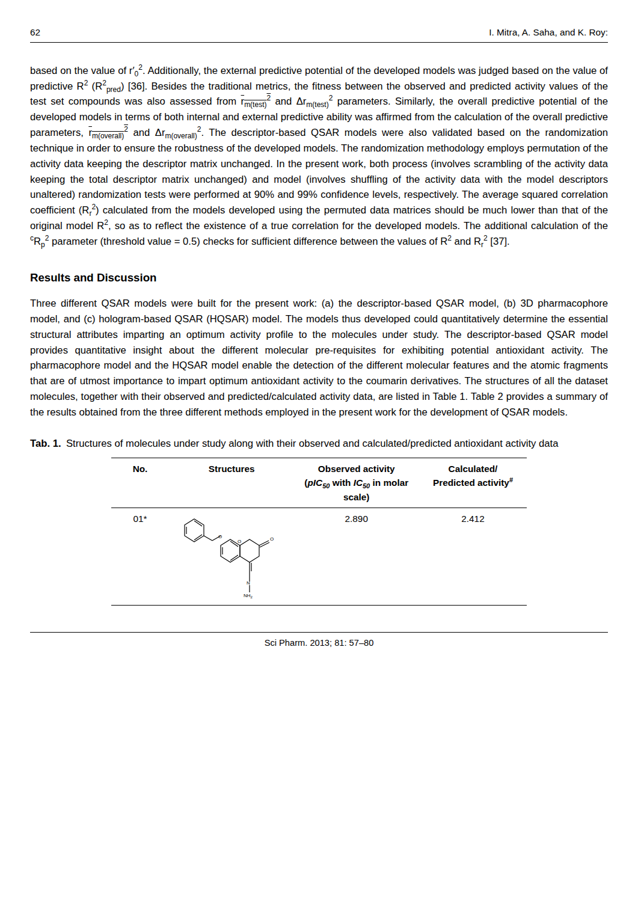62 I. Mitra, A. Saha, and K. Roy:
based on the value of r′02. Additionally, the external predictive potential of the developed models was judged based on the value of predictive R2 (R2pred) [36]. Besides the traditional metrics, the fitness between the observed and predicted activity values of the test set compounds was also assessed from rm(test)2 and Δrm(test)2 parameters. Similarly, the overall predictive potential of the developed models in terms of both internal and external predictive ability was affirmed from the calculation of the overall predictive parameters, rm(overall)2 and Δrm(overall)2. The descriptor-based QSAR models were also validated based on the randomization technique in order to ensure the robustness of the developed models. The randomization methodology employs permutation of the activity data keeping the descriptor matrix unchanged. In the present work, both process (involves scrambling of the activity data keeping the total descriptor matrix unchanged) and model (involves shuffling of the activity data with the model descriptors unaltered) randomization tests were performed at 90% and 99% confidence levels, respectively. The average squared correlation coefficient (Rr2) calculated from the models developed using the permuted data matrices should be much lower than that of the original model R2, so as to reflect the existence of a true correlation for the developed models. The additional calculation of the cRp2 parameter (threshold value = 0.5) checks for sufficient difference between the values of R2 and Rr2 [37].
Results and Discussion
Three different QSAR models were built for the present work: (a) the descriptor-based QSAR model, (b) 3D pharmacophore model, and (c) hologram-based QSAR (HQSAR) model. The models thus developed could quantitatively determine the essential structural attributes imparting an optimum activity profile to the molecules under study. The descriptor-based QSAR model provides quantitative insight about the different molecular pre-requisites for exhibiting potential antioxidant activity. The pharmacophore model and the HQSAR model enable the detection of the different molecular features and the atomic fragments that are of utmost importance to impart optimum antioxidant activity to the coumarin derivatives. The structures of all the dataset molecules, together with their observed and predicted/calculated activity data, are listed in Table 1. Table 2 provides a summary of the results obtained from the three different methods employed in the present work for the development of QSAR models.
Tab. 1. Structures of molecules under study along with their observed and calculated/predicted antioxidant activity data
| No. | Structures | Observed activity ( pIC 50 with IC 50 in molar scale) | Calculated/ Predicted activity # |
| --- | --- | --- | --- |
| 01* | O O O N NH 2 | 2.890 | 2.412 |
Sci Pharm. 2013; 81: 57–80